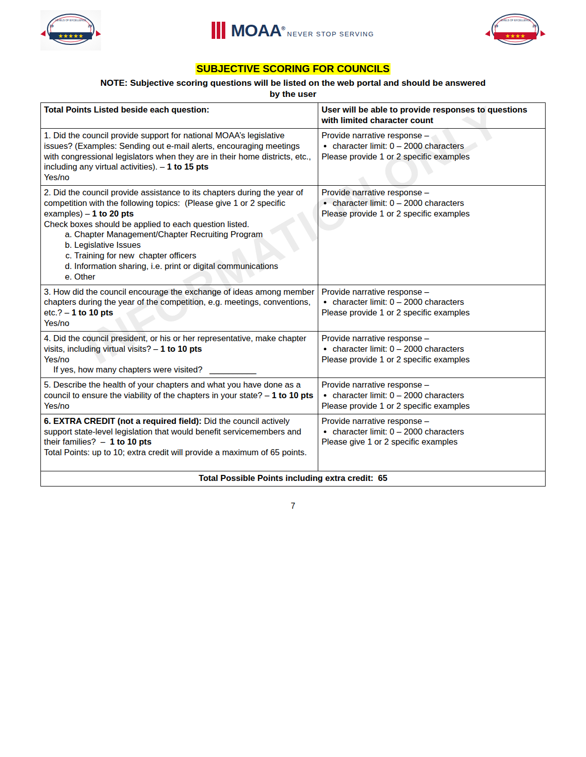INFORMATION ONLY
LEVELS OF EXCELLENCE 19 29 ★★★★★
MOAA® NEVER STOP SERVING
LEVELS OF EXCELLENCE 19 29 ★★★★
SUBJECTIVE SCORING FOR COUNCILS
NOTE: Subjective scoring questions will be listed on the web portal and should be answered
by the user
| Total Points Listed beside each question: | User will be able to provide responses to questions with limited character count |
| --- | --- |
| 1. Did the council provide support for national MOAA’s legislative issues? (Examples: Sending out e-mail alerts, encouraging meetings with congressional legislators when they are in their home districts, etc., including any virtual activities). – 1 to 15 pts Yes/no | Provide narrative response – character limit: 0 – 2000 characters Please provide 1 or 2 specific examples |
| 2. Did the council provide assistance to its chapters during the year of competition with the following topics: (Please give 1 or 2 specific examples) – 1 to 20 pts Check boxes should be applied to each question listed. Chapter Management/Chapter Recruiting Program Legislative Issues Training for new chapter officers Information sharing, i.e. print or digital communications Other | Provide narrative response – character limit: 0 – 2000 characters Please provide 1 or 2 specific examples |
| 3. How did the council encourage the exchange of ideas among member chapters during the year of the competition, e.g. meetings, conventions, etc.? – 1 to 10 pts Yes/no | Provide narrative response – character limit: 0 – 2000 characters Please provide 1 or 2 specific examples |
| 4. Did the council president, or his or her representative, make chapter visits, including virtual visits? – 1 to 10 pts Yes/no If yes, how many chapters were visited? __________ | Provide narrative response – character limit: 0 – 2000 characters Please provide 1 or 2 specific examples |
| 5. Describe the health of your chapters and what you have done as a council to ensure the viability of the chapters in your state? – 1 to 10 pts Yes/no | Provide narrative response – character limit: 0 – 2000 characters Please provide 1 or 2 specific examples |
| 6. EXTRA CREDIT (not a required field): Did the council actively support state-level legislation that would benefit servicemembers and their families? – 1 to 10 pts Total Points: up to 10; extra credit will provide a maximum of 65 points. | Provide narrative response – character limit: 0 – 2000 characters Please give 1 or 2 specific examples |
| Total Possible Points including extra credit: 65 |
7